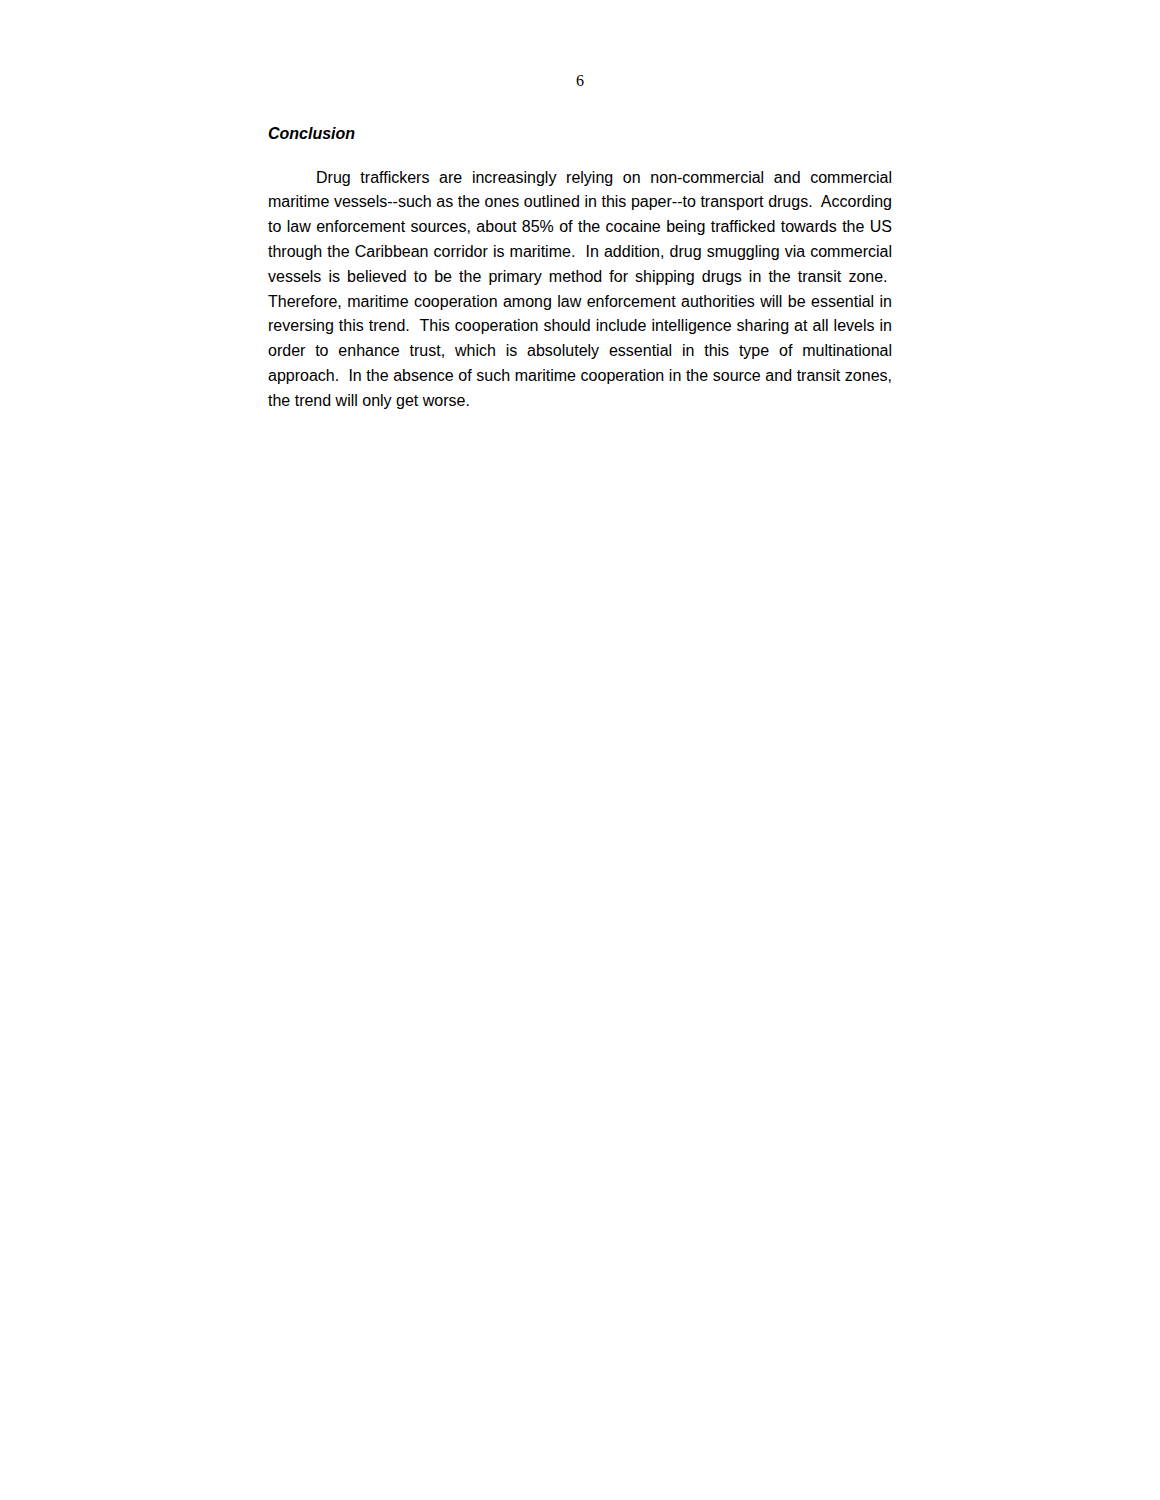6
Conclusion
Drug traffickers are increasingly relying on non-commercial and commercial maritime vessels--such as the ones outlined in this paper--to transport drugs. According to law enforcement sources, about 85% of the cocaine being trafficked towards the US through the Caribbean corridor is maritime. In addition, drug smuggling via commercial vessels is believed to be the primary method for shipping drugs in the transit zone. Therefore, maritime cooperation among law enforcement authorities will be essential in reversing this trend. This cooperation should include intelligence sharing at all levels in order to enhance trust, which is absolutely essential in this type of multinational approach. In the absence of such maritime cooperation in the source and transit zones, the trend will only get worse.